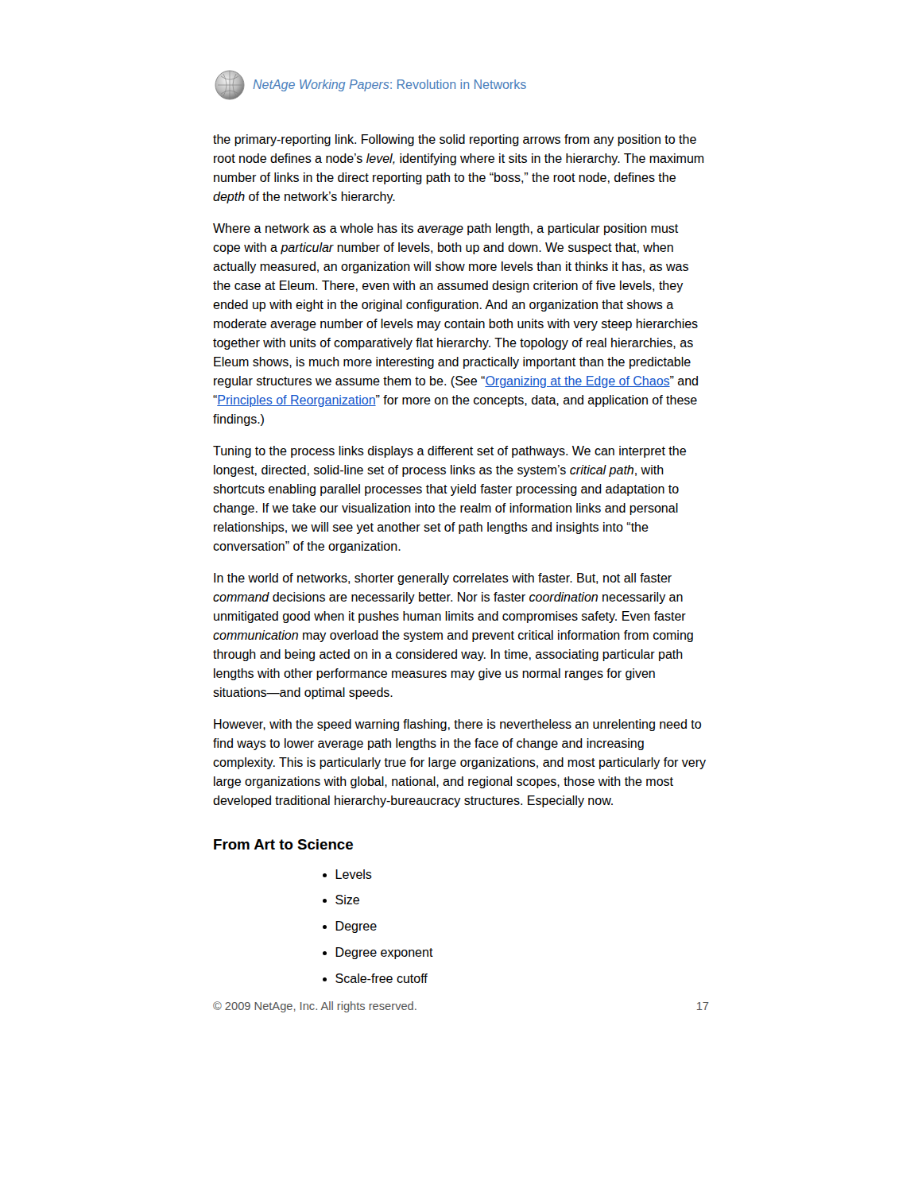NetAge Working Papers: Revolution in Networks
the primary-reporting link. Following the solid reporting arrows from any position to the root node defines a node’s level, identifying where it sits in the hierarchy. The maximum number of links in the direct reporting path to the “boss,” the root node, defines the depth of the network’s hierarchy.
Where a network as a whole has its average path length, a particular position must cope with a particular number of levels, both up and down. We suspect that, when actually measured, an organization will show more levels than it thinks it has, as was the case at Eleum. There, even with an assumed design criterion of five levels, they ended up with eight in the original configuration. And an organization that shows a moderate average number of levels may contain both units with very steep hierarchies together with units of comparatively flat hierarchy. The topology of real hierarchies, as Eleum shows, is much more interesting and practically important than the predictable regular structures we assume them to be. (See “Organizing at the Edge of Chaos” and “Principles of Reorganization” for more on the concepts, data, and application of these findings.)
Tuning to the process links displays a different set of pathways. We can interpret the longest, directed, solid-line set of process links as the system’s critical path, with shortcuts enabling parallel processes that yield faster processing and adaptation to change. If we take our visualization into the realm of information links and personal relationships, we will see yet another set of path lengths and insights into “the conversation” of the organization.
In the world of networks, shorter generally correlates with faster. But, not all faster command decisions are necessarily better. Nor is faster coordination necessarily an unmitigated good when it pushes human limits and compromises safety. Even faster communication may overload the system and prevent critical information from coming through and being acted on in a considered way. In time, associating particular path lengths with other performance measures may give us normal ranges for given situations—and optimal speeds.
However, with the speed warning flashing, there is nevertheless an unrelenting need to find ways to lower average path lengths in the face of change and increasing complexity. This is particularly true for large organizations, and most particularly for very large organizations with global, national, and regional scopes, those with the most developed traditional hierarchy-bureaucracy structures. Especially now.
From Art to Science
Levels
Size
Degree
Degree exponent
Scale-free cutoff
© 2009 NetAge, Inc. All rights reserved.
17